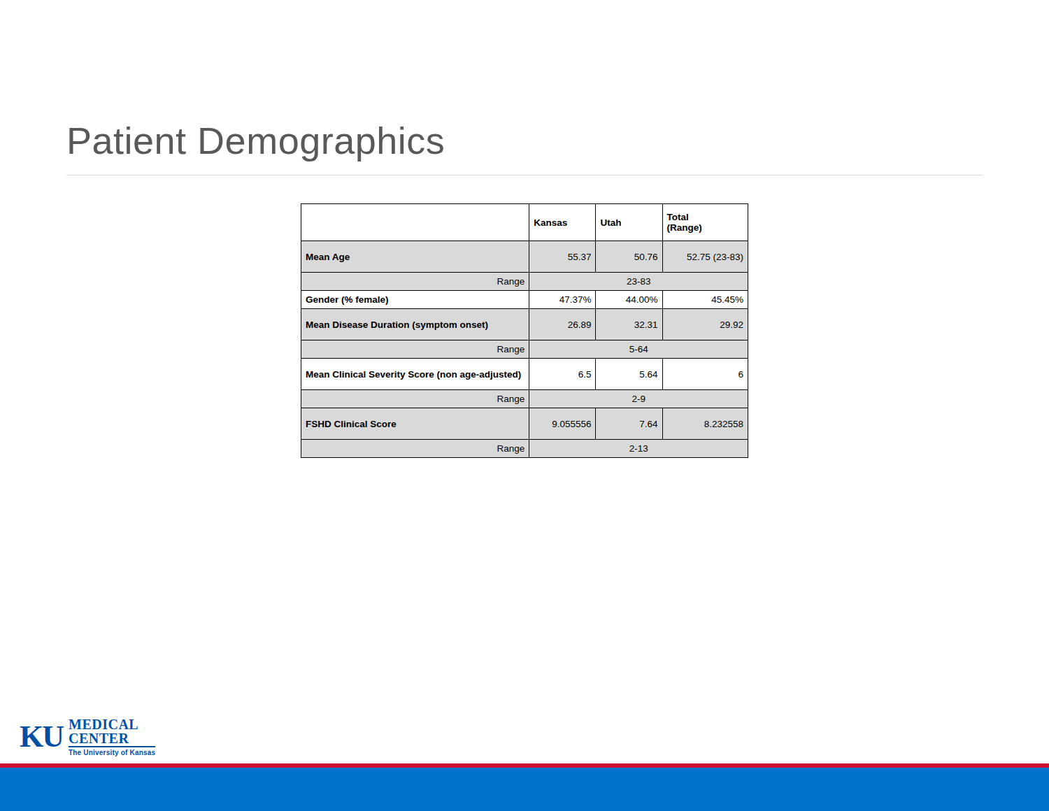Patient Demographics
| | Kansas | Utah | Total (Range) |
| --- | --- | --- | --- |
| Mean Age | 55.37 | 50.76 | 52.75 (23-83) |
| Range | 23-83 |
| Gender (% female) | 47.37% | 44.00% | 45.45% |
| Mean Disease Duration (symptom onset) | 26.89 | 32.31 | 29.92 |
| Range | 5-64 |
| Mean Clinical Severity Score (non age-adjusted) | 6.5 | 5.64 | 6 |
| Range | 2-9 |
| FSHD Clinical Score | 9.055556 | 7.64 | 8.232558 |
| Range | 2-13 |
KU MEDICAL CENTER The University of Kansas